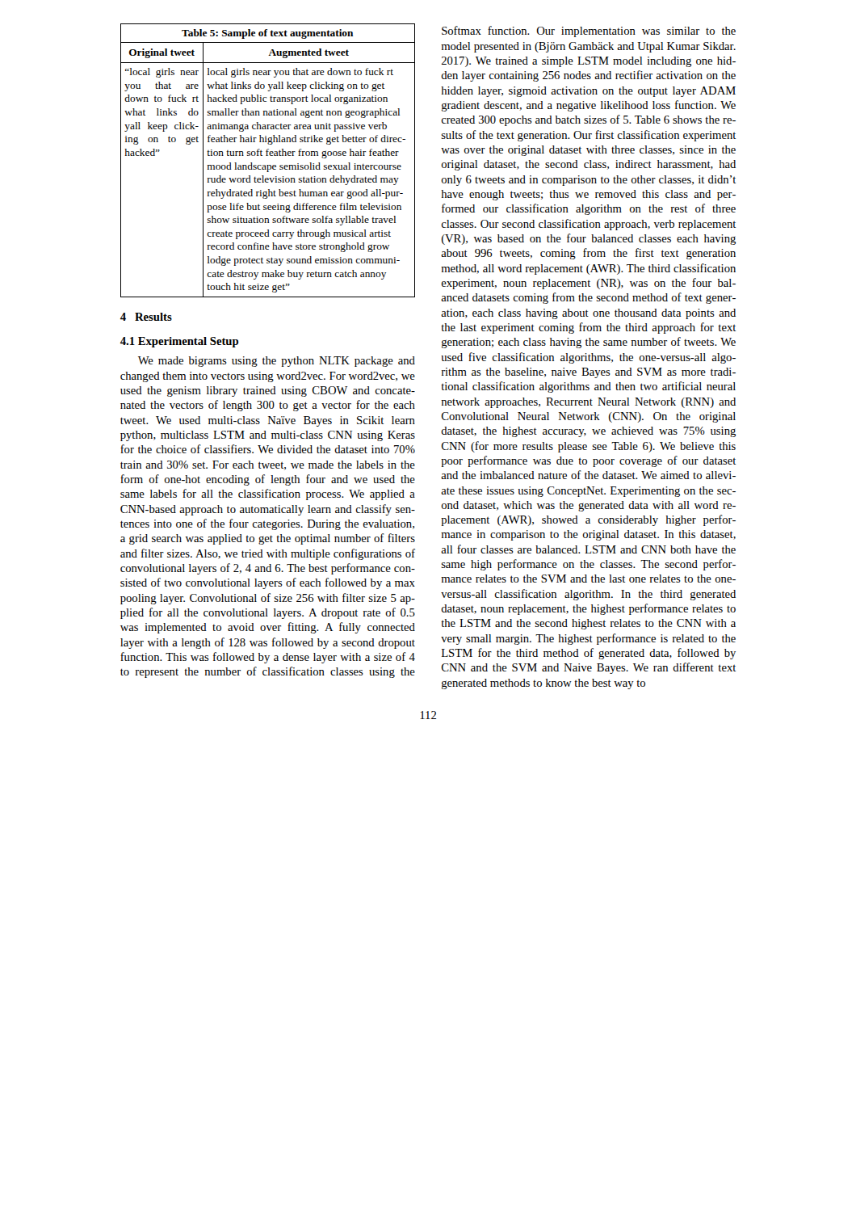Table 5: Sample of text augmentation
| Original tweet | Augmented tweet |
| --- | --- |
| “local girls near you that are down to fuck rt what links do yall keep clicking on to get hacked” | local girls near you that are down to fuck rt what links do yall keep clicking on to get hacked public transport local organization smaller than national agent non geographical animanga character area unit passive verb feather hair highland strike get better of direction turn soft feather from goose hair feather mood landscape semisolid sexual intercourse rude word television station dehydrated may rehydrated right best human ear good all-purpose life but seeing difference film television show situation software solfa syllable travel create proceed carry through musical artist record confine have store stronghold grow lodge protect stay sound emission communicate destroy make buy return catch annoy touch hit seize get” |
4 Results
4.1 Experimental Setup
We made bigrams using the python NLTK package and changed them into vectors using word2vec. For word2vec, we used the genism library trained using CBOW and concatenated the vectors of length 300 to get a vector for the each tweet. We used multi-class Naïve Bayes in Scikit learn python, multiclass LSTM and multi-class CNN using Keras for the choice of classifiers. We divided the dataset into 70% train and 30% set. For each tweet, we made the labels in the form of one-hot encoding of length four and we used the same labels for all the classification process. We applied a CNN-based approach to automatically learn and classify sentences into one of the four categories. During the evaluation, a grid search was applied to get the optimal number of filters and filter sizes. Also, we tried with multiple configurations of convolutional layers of 2, 4 and 6. The best performance consisted of two convolutional layers of each followed by a max pooling layer. Convolutional of size 256 with filter size 5 applied for all the convolutional layers. A dropout rate of 0.5 was implemented to avoid over fitting. A fully connected layer with a length of 128 was followed by a second dropout function. This was followed by a dense layer with a size of 4 to represent the number of classification classes using the Softmax function. Our implementation was similar to the model presented in (Björn Gambäck and Utpal Kumar Sikdar. 2017). We trained a simple LSTM model including one hidden layer containing 256 nodes and rectifier activation on the hidden layer, sigmoid activation on the output layer ADAM gradient descent, and a negative likelihood loss function. We created 300 epochs and batch sizes of 5. Table 6 shows the results of the text generation. Our first classification experiment was over the original dataset with three classes, since in the original dataset, the second class, indirect harassment, had only 6 tweets and in comparison to the other classes, it didn’t have enough tweets; thus we removed this class and performed our classification algorithm on the rest of three classes. Our second classification approach, verb replacement (VR), was based on the four balanced classes each having about 996 tweets, coming from the first text generation method, all word replacement (AWR). The third classification experiment, noun replacement (NR), was on the four balanced datasets coming from the second method of text generation, each class having about one thousand data points and the last experiment coming from the third approach for text generation; each class having the same number of tweets. We used five classification algorithms, the one-versus-all algorithm as the baseline, naive Bayes and SVM as more traditional classification algorithms and then two artificial neural network approaches, Recurrent Neural Network (RNN) and Convolutional Neural Network (CNN). On the original dataset, the highest accuracy, we achieved was 75% using CNN (for more results please see Table 6). We believe this poor performance was due to poor coverage of our dataset and the imbalanced nature of the dataset. We aimed to alleviate these issues using ConceptNet. Experimenting on the second dataset, which was the generated data with all word replacement (AWR), showed a considerably higher performance in comparison to the original dataset. In this dataset, all four classes are balanced. LSTM and CNN both have the same high performance on the classes. The second performance relates to the SVM and the last one relates to the one-versus-all classification algorithm. In the third generated dataset, noun replacement, the highest performance relates to the LSTM and the second highest relates to the CNN with a very small margin. The highest performance is related to the LSTM for the third method of generated data, followed by CNN and the SVM and Naive Bayes. We ran different text generated methods to know the best way to
112